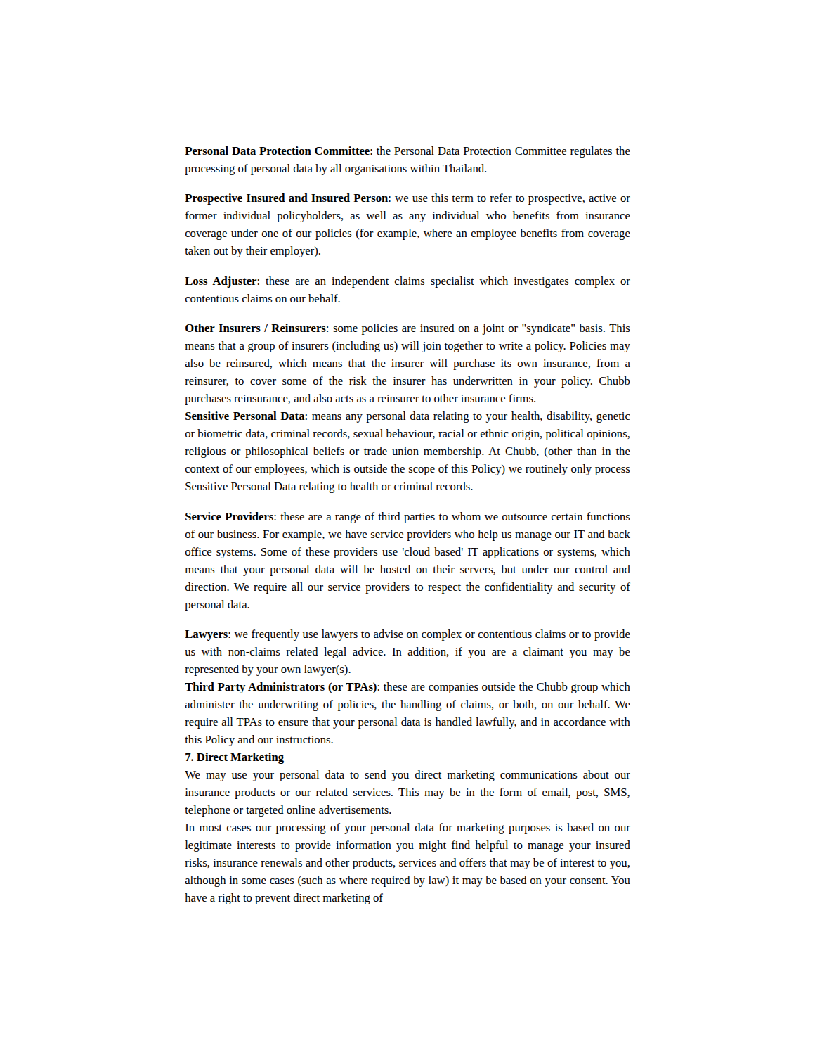Personal Data Protection Committee: the Personal Data Protection Committee regulates the processing of personal data by all organisations within Thailand.
Prospective Insured and Insured Person: we use this term to refer to prospective, active or former individual policyholders, as well as any individual who benefits from insurance coverage under one of our policies (for example, where an employee benefits from coverage taken out by their employer).
Loss Adjuster: these are an independent claims specialist which investigates complex or contentious claims on our behalf.
Other Insurers / Reinsurers: some policies are insured on a joint or "syndicate" basis. This means that a group of insurers (including us) will join together to write a policy. Policies may also be reinsured, which means that the insurer will purchase its own insurance, from a reinsurer, to cover some of the risk the insurer has underwritten in your policy. Chubb purchases reinsurance, and also acts as a reinsurer to other insurance firms.
Sensitive Personal Data: means any personal data relating to your health, disability, genetic or biometric data, criminal records, sexual behaviour, racial or ethnic origin, political opinions, religious or philosophical beliefs or trade union membership. At Chubb, (other than in the context of our employees, which is outside the scope of this Policy) we routinely only process Sensitive Personal Data relating to health or criminal records.
Service Providers: these are a range of third parties to whom we outsource certain functions of our business. For example, we have service providers who help us manage our IT and back office systems. Some of these providers use 'cloud based' IT applications or systems, which means that your personal data will be hosted on their servers, but under our control and direction. We require all our service providers to respect the confidentiality and security of personal data.
Lawyers: we frequently use lawyers to advise on complex or contentious claims or to provide us with non-claims related legal advice. In addition, if you are a claimant you may be represented by your own lawyer(s).
Third Party Administrators (or TPAs): these are companies outside the Chubb group which administer the underwriting of policies, the handling of claims, or both, on our behalf. We require all TPAs to ensure that your personal data is handled lawfully, and in accordance with this Policy and our instructions.
7. Direct Marketing
We may use your personal data to send you direct marketing communications about our insurance products or our related services. This may be in the form of email, post, SMS, telephone or targeted online advertisements.
In most cases our processing of your personal data for marketing purposes is based on our legitimate interests to provide information you might find helpful to manage your insured risks, insurance renewals and other products, services and offers that may be of interest to you, although in some cases (such as where required by law) it may be based on your consent. You have a right to prevent direct marketing of